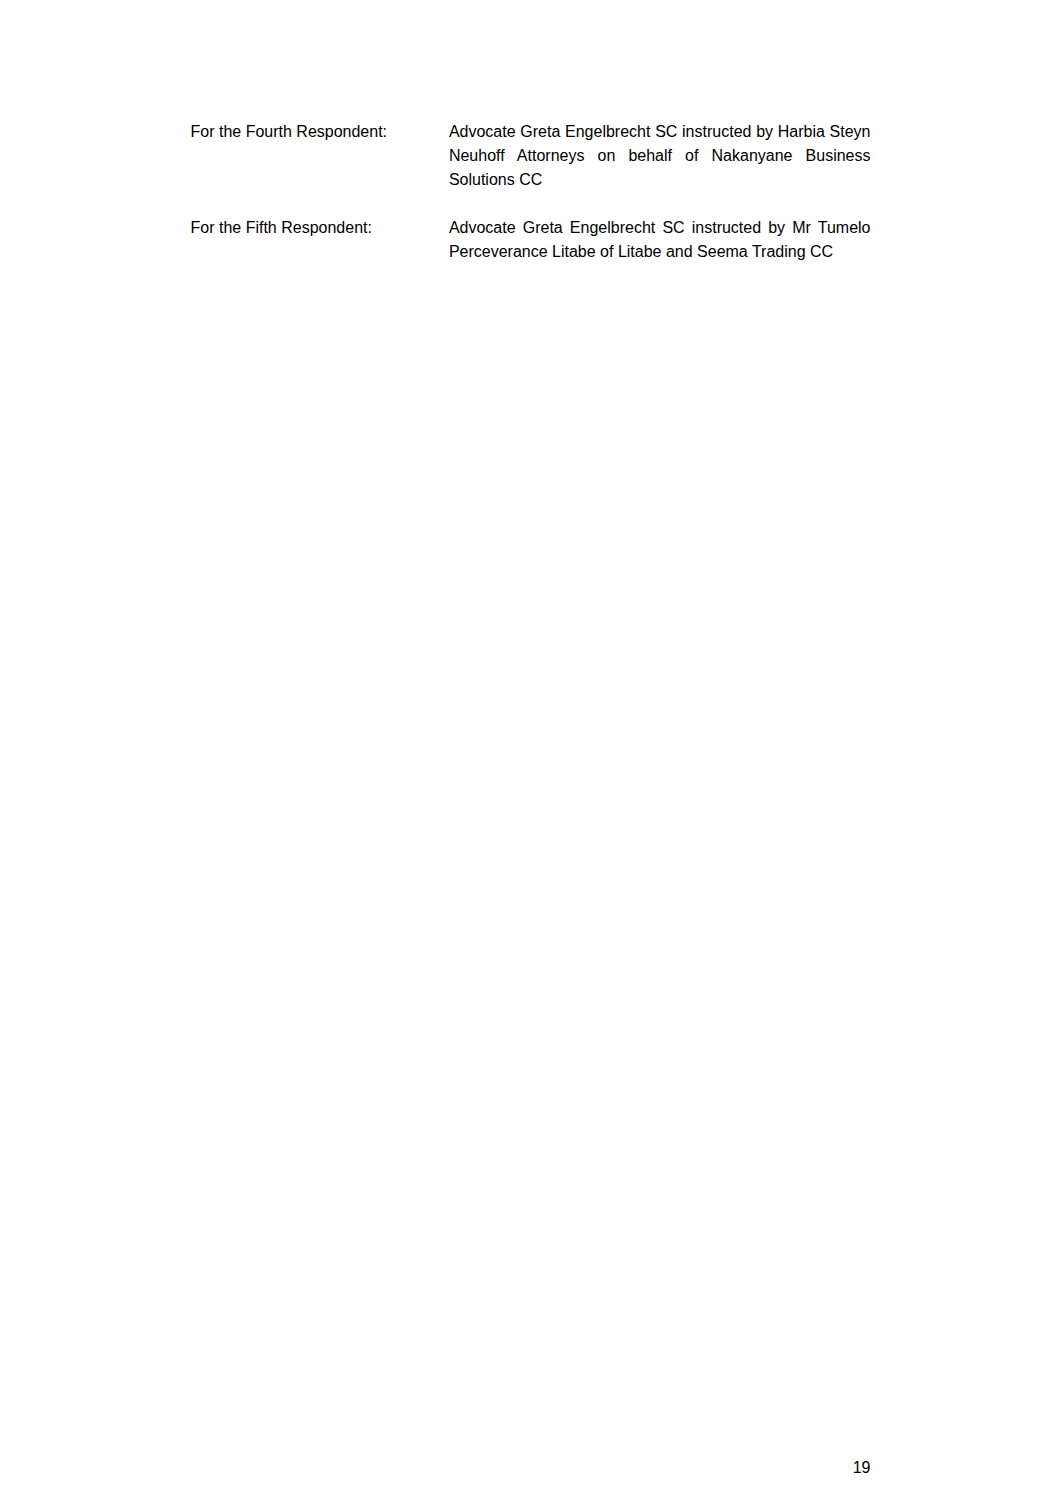| For the Fourth Respondent: | Advocate Greta Engelbrecht SC instructed by Harbia Steyn Neuhoff Attorneys on behalf of Nakanyane Business Solutions CC |
| For the Fifth Respondent: | Advocate Greta Engelbrecht SC instructed by Mr Tumelo Perceverance Litabe of Litabe and Seema Trading CC |
19